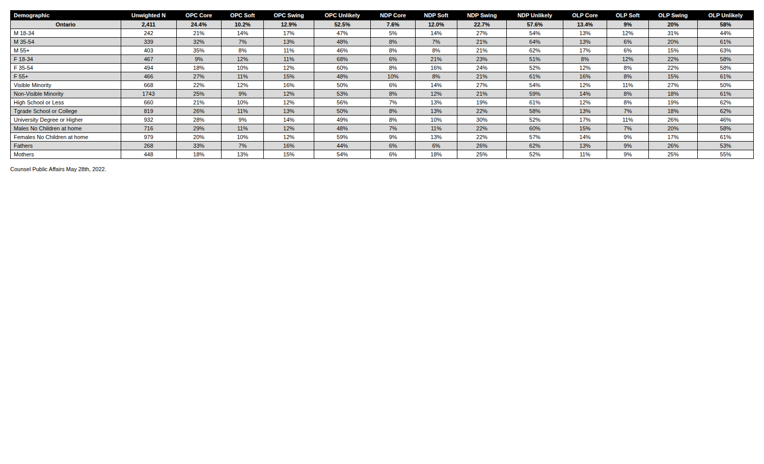Counsel Public Affairs May 28th, 2022.
| Demographic | Unwighted N | OPC Core | OPC Soft | OPC Swing | OPC Unlikely | NDP Core | NDP Soft | NDP Swing | NDP Unlikely | OLP Core | OLP Soft | OLP Swing | OLP Unlikely |
| --- | --- | --- | --- | --- | --- | --- | --- | --- | --- | --- | --- | --- | --- |
| Ontario | 2,411 | 24.4% | 10.2% | 12.9% | 52.5% | 7.6% | 12.0% | 22.7% | 57.6% | 13.4% | 9% | 20% | 58% |
| M 18-34 | 242 | 21% | 14% | 17% | 47% | 5% | 14% | 27% | 54% | 13% | 12% | 31% | 44% |
| M 35-54 | 339 | 32% | 7% | 13% | 48% | 8% | 7% | 21% | 64% | 13% | 6% | 20% | 61% |
| M 55+ | 403 | 35% | 8% | 11% | 46% | 8% | 8% | 21% | 62% | 17% | 6% | 15% | 63% |
| F 18-34 | 467 | 9% | 12% | 11% | 68% | 6% | 21% | 23% | 51% | 8% | 12% | 22% | 58% |
| F 35-54 | 494 | 18% | 10% | 12% | 60% | 8% | 16% | 24% | 52% | 12% | 8% | 22% | 58% |
| F 55+ | 466 | 27% | 11% | 15% | 48% | 10% | 8% | 21% | 61% | 16% | 8% | 15% | 61% |
| Visible Minority | 668 | 22% | 12% | 16% | 50% | 6% | 14% | 27% | 54% | 12% | 11% | 27% | 50% |
| Non-Visible Minority | 1743 | 25% | 9% | 12% | 53% | 8% | 12% | 21% | 59% | 14% | 8% | 18% | 61% |
| High School or Less | 660 | 21% | 10% | 12% | 56% | 7% | 13% | 19% | 61% | 12% | 8% | 19% | 62% |
| Tgrade School or College | 819 | 26% | 11% | 13% | 50% | 8% | 13% | 22% | 58% | 13% | 7% | 18% | 62% |
| University Degree or Higher | 932 | 28% | 9% | 14% | 49% | 8% | 10% | 30% | 52% | 17% | 11% | 26% | 46% |
| Males No Children at home | 716 | 29% | 11% | 12% | 48% | 7% | 11% | 22% | 60% | 15% | 7% | 20% | 58% |
| Females No Children at home | 979 | 20% | 10% | 12% | 59% | 9% | 13% | 22% | 57% | 14% | 9% | 17% | 61% |
| Fathers | 268 | 33% | 7% | 16% | 44% | 6% | 6% | 26% | 62% | 13% | 9% | 26% | 53% |
| Mothers | 448 | 18% | 13% | 15% | 54% | 6% | 18% | 25% | 52% | 11% | 9% | 25% | 55% |